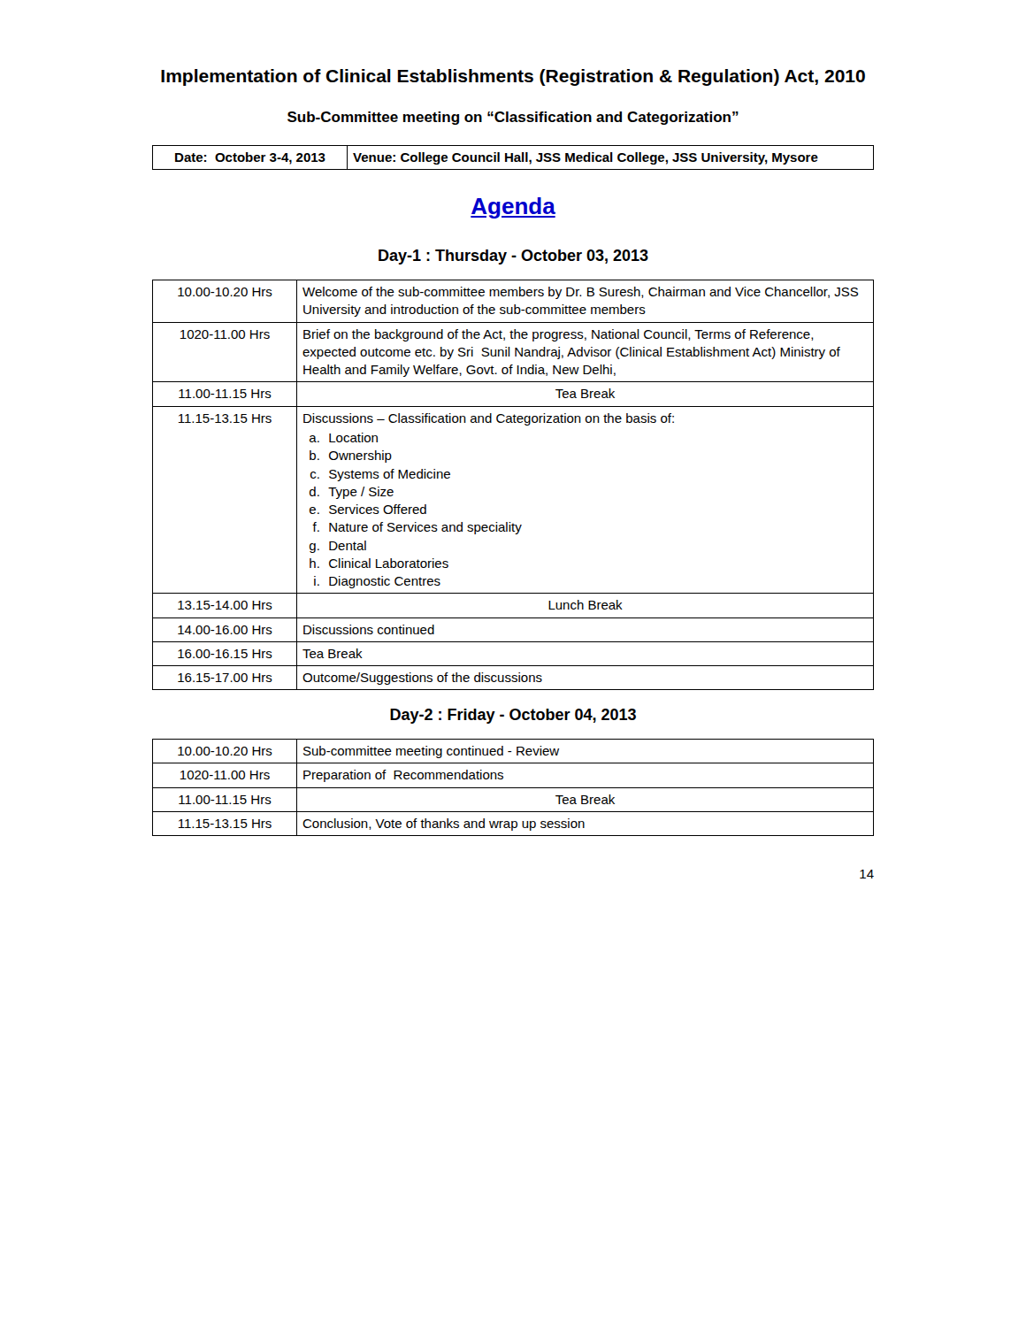Implementation of Clinical Establishments (Registration & Regulation) Act, 2010
Sub-Committee meeting on “Classification and Categorization”
| Date: October 3-4, 2013 | Venue: College Council Hall, JSS Medical College, JSS University, Mysore |
Agenda
Day-1 : Thursday - October 03, 2013
| 10.00-10.20 Hrs | Welcome of the sub-committee members by Dr. B Suresh, Chairman and Vice Chancellor, JSS University and introduction of the sub-committee members |
| 1020-11.00 Hrs | Brief on the background of the Act, the progress, National Council, Terms of Reference, expected outcome etc. by Sri Sunil Nandraj, Advisor (Clinical Establishment Act) Ministry of Health and Family Welfare, Govt. of India, New Delhi, |
| 11.00-11.15 Hrs | Tea Break |
| 11.15-13.15 Hrs | Discussions – Classification and Categorization on the basis of: Location Ownership Systems of Medicine Type / Size Services Offered Nature of Services and speciality Dental Clinical Laboratories Diagnostic Centres |
| 13.15-14.00 Hrs | Lunch Break |
| 14.00-16.00 Hrs | Discussions continued |
| 16.00-16.15 Hrs | Tea Break |
| 16.15-17.00 Hrs | Outcome/Suggestions of the discussions |
Day-2 : Friday - October 04, 2013
| 10.00-10.20 Hrs | Sub-committee meeting continued - Review |
| 1020-11.00 Hrs | Preparation of Recommendations |
| 11.00-11.15 Hrs | Tea Break |
| 11.15-13.15 Hrs | Conclusion, Vote of thanks and wrap up session |
14